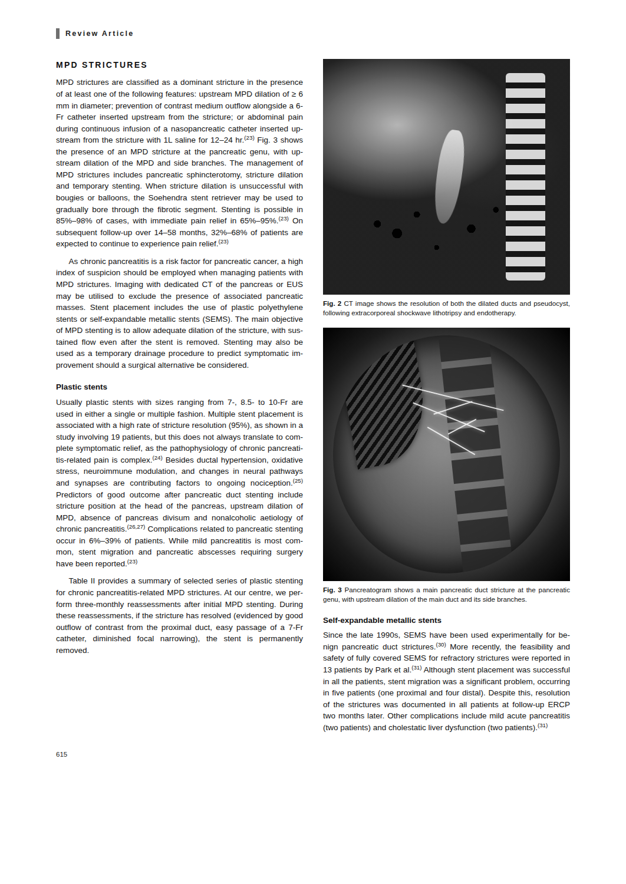Review Article
MPD STRICTURES
MPD strictures are classified as a dominant stricture in the presence of at least one of the following features: upstream MPD dilation of ≥ 6 mm in diameter; prevention of contrast medium outflow alongside a 6-Fr catheter inserted upstream from the stricture; or abdominal pain during continuous infusion of a nasopancreatic catheter inserted upstream from the stricture with 1L saline for 12–24 hr.(23) Fig. 3 shows the presence of an MPD stricture at the pancreatic genu, with upstream dilation of the MPD and side branches. The management of MPD strictures includes pancreatic sphincterotomy, stricture dilation and temporary stenting. When stricture dilation is unsuccessful with bougies or balloons, the Soehendra stent retriever may be used to gradually bore through the fibrotic segment. Stenting is possible in 85%–98% of cases, with immediate pain relief in 65%–95%.(23) On subsequent follow-up over 14–58 months, 32%–68% of patients are expected to continue to experience pain relief.(23)
As chronic pancreatitis is a risk factor for pancreatic cancer, a high index of suspicion should be employed when managing patients with MPD strictures. Imaging with dedicated CT of the pancreas or EUS may be utilised to exclude the presence of associated pancreatic masses. Stent placement includes the use of plastic polyethylene stents or self-expandable metallic stents (SEMS). The main objective of MPD stenting is to allow adequate dilation of the stricture, with sustained flow even after the stent is removed. Stenting may also be used as a temporary drainage procedure to predict symptomatic improvement should a surgical alternative be considered.
Plastic stents
Usually plastic stents with sizes ranging from 7-, 8.5- to 10-Fr are used in either a single or multiple fashion. Multiple stent placement is associated with a high rate of stricture resolution (95%), as shown in a study involving 19 patients, but this does not always translate to complete symptomatic relief, as the pathophysiology of chronic pancreatitis-related pain is complex.(24) Besides ductal hypertension, oxidative stress, neuroimmune modulation, and changes in neural pathways and synapses are contributing factors to ongoing nociception.(25) Predictors of good outcome after pancreatic duct stenting include stricture position at the head of the pancreas, upstream dilation of MPD, absence of pancreas divisum and nonalcoholic aetiology of chronic pancreatitis.(26,27) Complications related to pancreatic stenting occur in 6%–39% of patients. While mild pancreatitis is most common, stent migration and pancreatic abscesses requiring surgery have been reported.(23)
Table II provides a summary of selected series of plastic stenting for chronic pancreatitis-related MPD strictures. At our centre, we perform three-monthly reassessments after initial MPD stenting. During these reassessments, if the stricture has resolved (evidenced by good outflow of contrast from the proximal duct, easy passage of a 7-Fr catheter, diminished focal narrowing), the stent is permanently removed.
Fig. 2 CT image shows the resolution of both the dilated ducts and pseudocyst, following extracorporeal shockwave lithotripsy and endotherapy.
Fig. 3 Pancreatogram shows a main pancreatic duct stricture at the pancreatic genu, with upstream dilation of the main duct and its side branches.
Self-expandable metallic stents
Since the late 1990s, SEMS have been used experimentally for benign pancreatic duct strictures.(30) More recently, the feasibility and safety of fully covered SEMS for refractory strictures were reported in 13 patients by Park et al.(31) Although stent placement was successful in all the patients, stent migration was a significant problem, occurring in five patients (one proximal and four distal). Despite this, resolution of the strictures was documented in all patients at follow-up ERCP two months later. Other complications include mild acute pancreatitis (two patients) and cholestatic liver dysfunction (two patients).(31)
615